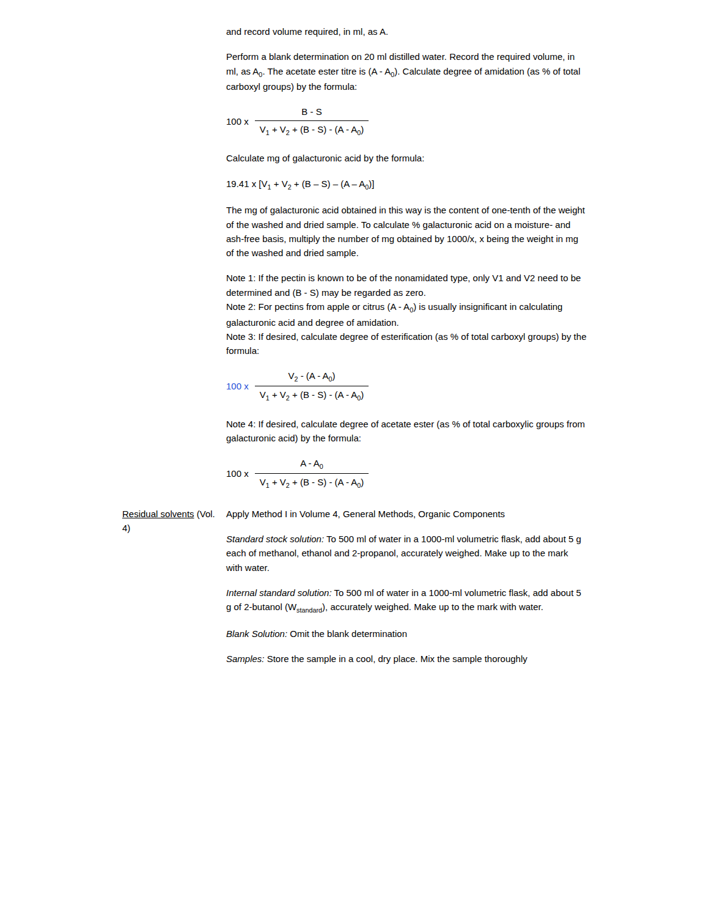and record volume required, in ml, as A.
Perform a blank determination on 20 ml distilled water. Record the required volume, in ml, as A0. The acetate ester titre is (A - A0). Calculate degree of amidation (as % of total carboxyl groups) by the formula:
100 x B - S V1 + V2 + (B - S) - (A - A0)
Calculate mg of galacturonic acid by the formula:
19.41 x [V1 + V2 + (B – S) – (A – A0)]
The mg of galacturonic acid obtained in this way is the content of one-tenth of the weight of the washed and dried sample. To calculate % galacturonic acid on a moisture- and ash-free basis, multiply the number of mg obtained by 1000/x, x being the weight in mg of the washed and dried sample.
Note 1: If the pectin is known to be of the nonamidated type, only V1 and V2 need to be determined and (B - S) may be regarded as zero.
Note 2: For pectins from apple or citrus (A - A0) is usually insignificant in calculating galacturonic acid and degree of amidation.
Note 3: If desired, calculate degree of esterification (as % of total carboxyl groups) by the formula:
100 x V2 - (A - A0) V1 + V2 + (B - S) - (A - A0)
Note 4: If desired, calculate degree of acetate ester (as % of total carboxylic groups from galacturonic acid) by the formula:
100 x A - A0 V1 + V2 + (B - S) - (A - A0)
Residual solvents (Vol. 4)
Apply Method I in Volume 4, General Methods, Organic Components
Standard stock solution: To 500 ml of water in a 1000-ml volumetric flask, add about 5 g each of methanol, ethanol and 2-propanol, accurately weighed. Make up to the mark with water.
Internal standard solution: To 500 ml of water in a 1000-ml volumetric flask, add about 5 g of 2-butanol (Wstandard), accurately weighed. Make up to the mark with water.
Blank Solution: Omit the blank determination
Samples: Store the sample in a cool, dry place. Mix the sample thoroughly